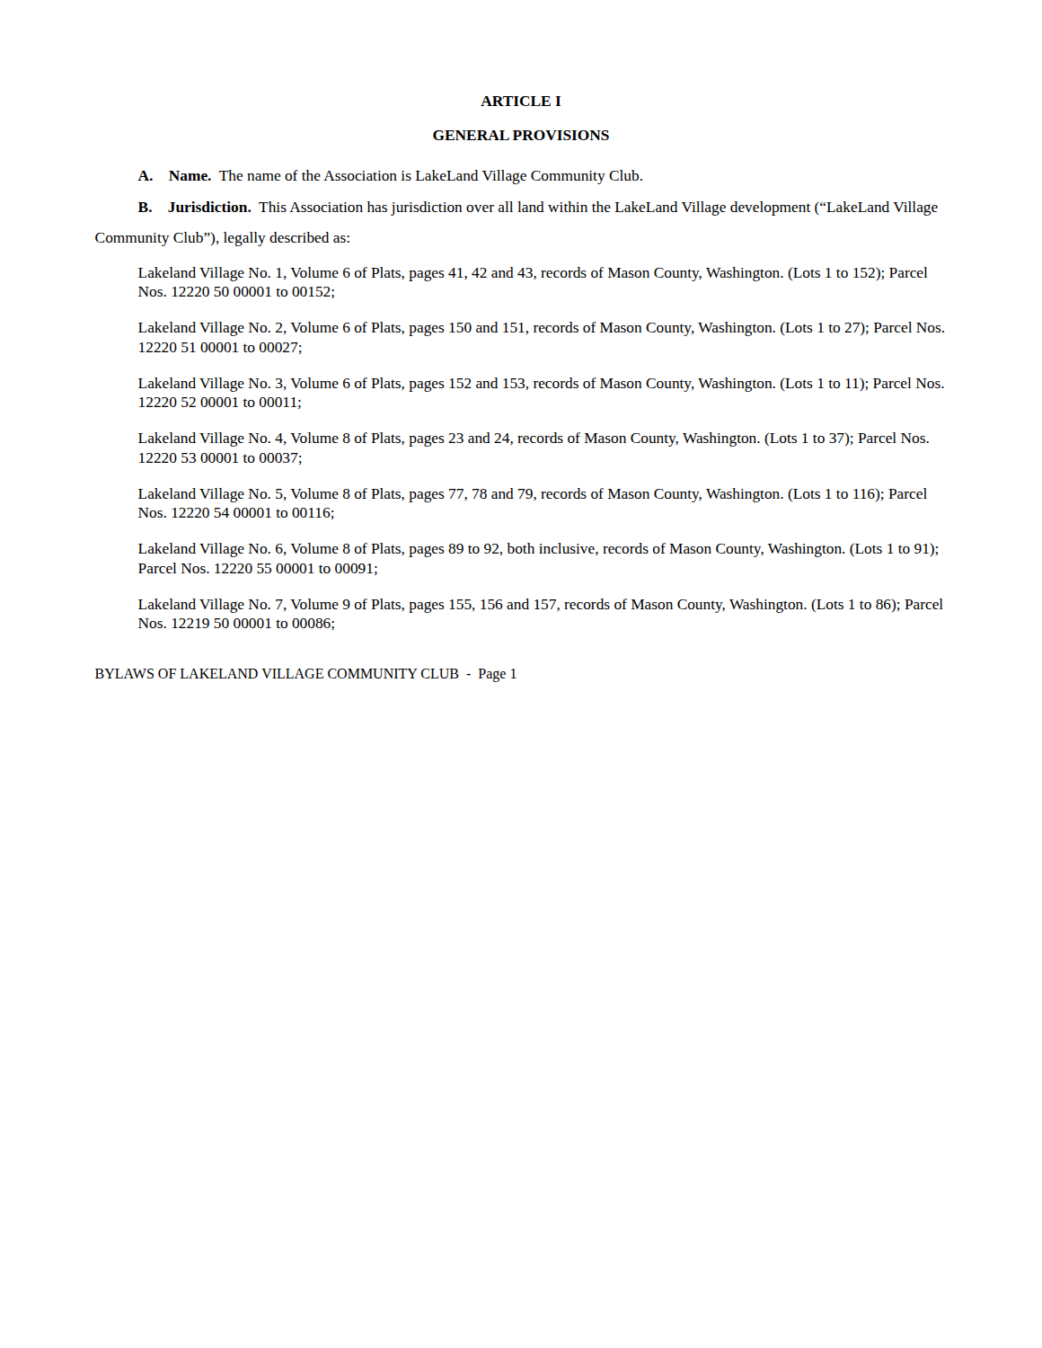ARTICLE I
GENERAL PROVISIONS
A. Name. The name of the Association is LakeLand Village Community Club.
B. Jurisdiction. This Association has jurisdiction over all land within the LakeLand Village development (“LakeLand Village Community Club”), legally described as:
Lakeland Village No. 1, Volume 6 of Plats, pages 41, 42 and 43, records of Mason County, Washington. (Lots 1 to 152); Parcel Nos. 12220 50 00001 to 00152;
Lakeland Village No. 2, Volume 6 of Plats, pages 150 and 151, records of Mason County, Washington. (Lots 1 to 27); Parcel Nos. 12220 51 00001 to 00027;
Lakeland Village No. 3, Volume 6 of Plats, pages 152 and 153, records of Mason County, Washington. (Lots 1 to 11); Parcel Nos. 12220 52 00001 to 00011;
Lakeland Village No. 4, Volume 8 of Plats, pages 23 and 24, records of Mason County, Washington. (Lots 1 to 37); Parcel Nos. 12220 53 00001 to 00037;
Lakeland Village No. 5, Volume 8 of Plats, pages 77, 78 and 79, records of Mason County, Washington. (Lots 1 to 116); Parcel Nos. 12220 54 00001 to 00116;
Lakeland Village No. 6, Volume 8 of Plats, pages 89 to 92, both inclusive, records of Mason County, Washington. (Lots 1 to 91); Parcel Nos. 12220 55 00001 to 00091;
Lakeland Village No. 7, Volume 9 of Plats, pages 155, 156 and 157, records of Mason County, Washington. (Lots 1 to 86); Parcel Nos. 12219 50 00001 to 00086;
BYLAWS OF LAKELAND VILLAGE COMMUNITY CLUB - Page 1